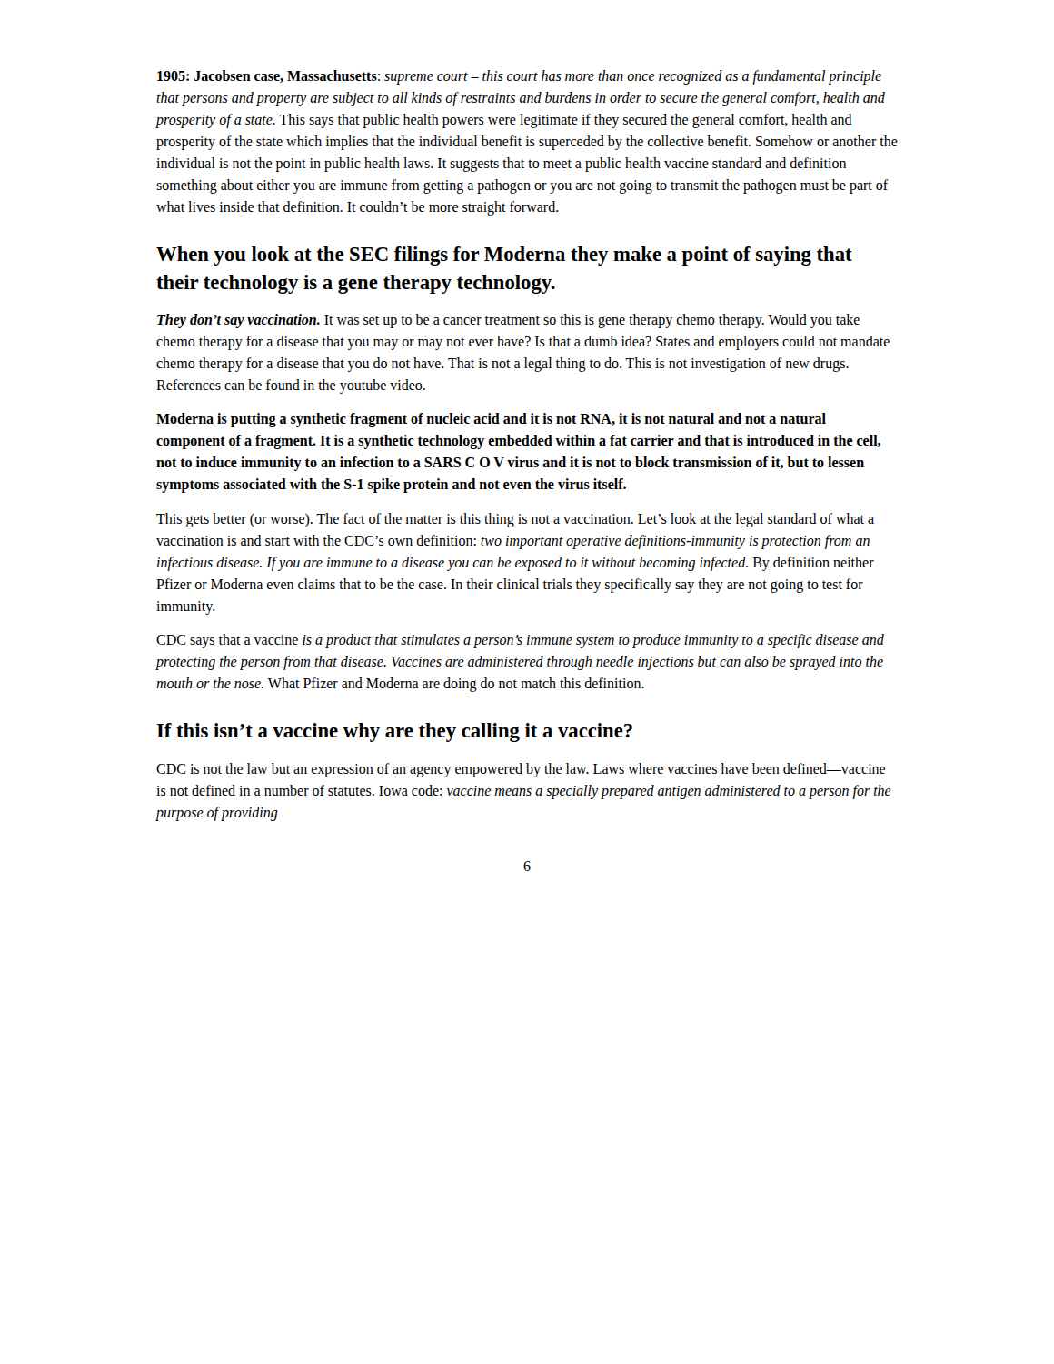1905: Jacobsen case, Massachusetts: supreme court – this court has more than once recognized as a fundamental principle that persons and property are subject to all kinds of restraints and burdens in order to secure the general comfort, health and prosperity of a state. This says that public health powers were legitimate if they secured the general comfort, health and prosperity of the state which implies that the individual benefit is superceded by the collective benefit. Somehow or another the individual is not the point in public health laws. It suggests that to meet a public health vaccine standard and definition something about either you are immune from getting a pathogen or you are not going to transmit the pathogen must be part of what lives inside that definition. It couldn’t be more straight forward.
When you look at the SEC filings for Moderna they make a point of saying that their technology is a gene therapy technology.
They don’t say vaccination. It was set up to be a cancer treatment so this is gene therapy chemo therapy. Would you take chemo therapy for a disease that you may or may not ever have? Is that a dumb idea? States and employers could not mandate chemo therapy for a disease that you do not have. That is not a legal thing to do. This is not investigation of new drugs. References can be found in the youtube video.
Moderna is putting a synthetic fragment of nucleic acid and it is not RNA, it is not natural and not a natural component of a fragment. It is a synthetic technology embedded within a fat carrier and that is introduced in the cell, not to induce immunity to an infection to a SARS C O V virus and it is not to block transmission of it, but to lessen symptoms associated with the S-1 spike protein and not even the virus itself.
This gets better (or worse). The fact of the matter is this thing is not a vaccination. Let’s look at the legal standard of what a vaccination is and start with the CDC’s own definition: two important operative definitions-immunity is protection from an infectious disease. If you are immune to a disease you can be exposed to it without becoming infected. By definition neither Pfizer or Moderna even claims that to be the case. In their clinical trials they specifically say they are not going to test for immunity.
CDC says that a vaccine is a product that stimulates a person’s immune system to produce immunity to a specific disease and protecting the person from that disease. Vaccines are administered through needle injections but can also be sprayed into the mouth or the nose. What Pfizer and Moderna are doing do not match this definition.
If this isn’t a vaccine why are they calling it a vaccine?
CDC is not the law but an expression of an agency empowered by the law. Laws where vaccines have been defined—vaccine is not defined in a number of statutes. Iowa code: vaccine means a specially prepared antigen administered to a person for the purpose of providing
6